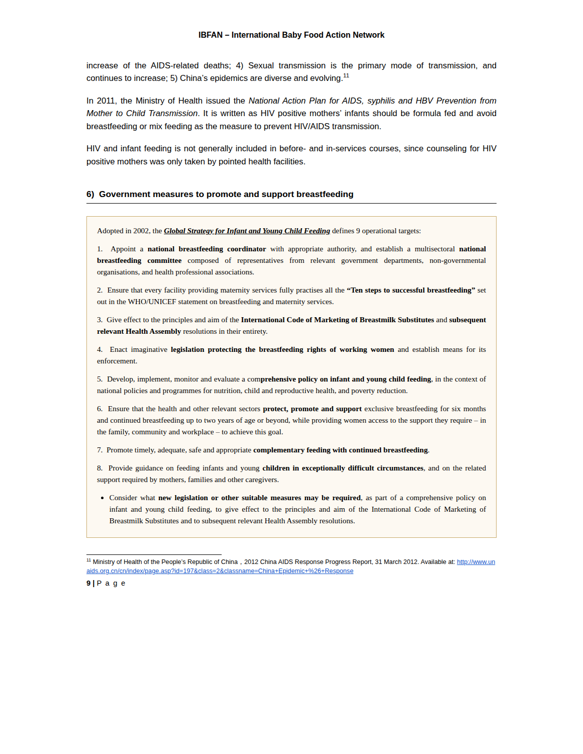IBFAN – International Baby Food Action Network
increase of the AIDS-related deaths; 4) Sexual transmission is the primary mode of transmission, and continues to increase; 5) China’s epidemics are diverse and evolving.11
In 2011, the Ministry of Health issued the National Action Plan for AIDS, syphilis and HBV Prevention from Mother to Child Transmission. It is written as HIV positive mothers’ infants should be formula fed and avoid breastfeeding or mix feeding as the measure to prevent HIV/AIDS transmission.
HIV and infant feeding is not generally included in before- and in-services courses, since counseling for HIV positive mothers was only taken by pointed health facilities.
6) Government measures to promote and support breastfeeding
Adopted in 2002, the Global Strategy for Infant and Young Child Feeding defines 9 operational targets:
1. Appoint a national breastfeeding coordinator with appropriate authority, and establish a multisectoral national breastfeeding committee composed of representatives from relevant government departments, non-governmental organisations, and health professional associations.
2. Ensure that every facility providing maternity services fully practises all the “Ten steps to successful breastfeeding” set out in the WHO/UNICEF statement on breastfeeding and maternity services.
3. Give effect to the principles and aim of the International Code of Marketing of Breastmilk Substitutes and subsequent relevant Health Assembly resolutions in their entirety.
4. Enact imaginative legislation protecting the breastfeeding rights of working women and establish means for its enforcement.
5. Develop, implement, monitor and evaluate a comprehensive policy on infant and young child feeding, in the context of national policies and programmes for nutrition, child and reproductive health, and poverty reduction.
6. Ensure that the health and other relevant sectors protect, promote and support exclusive breastfeeding for six months and continued breastfeeding up to two years of age or beyond, while providing women access to the support they require – in the family, community and workplace – to achieve this goal.
7. Promote timely, adequate, safe and appropriate complementary feeding with continued breastfeeding.
8. Provide guidance on feeding infants and young children in exceptionally difficult circumstances, and on the related support required by mothers, families and other caregivers.
Consider what new legislation or other suitable measures may be required, as part of a comprehensive policy on infant and young child feeding, to give effect to the principles and aim of the International Code of Marketing of Breastmilk Substitutes and to subsequent relevant Health Assembly resolutions.
11 Ministry of Health of the People’s Republic of China，2012 China AIDS Response Progress Report, 31 March 2012. Available at: http://www.unaids.org.cn/cn/index/page.asp?id=197&class=2&classname=China+Epidemic+%26+Response
9 | P a g e